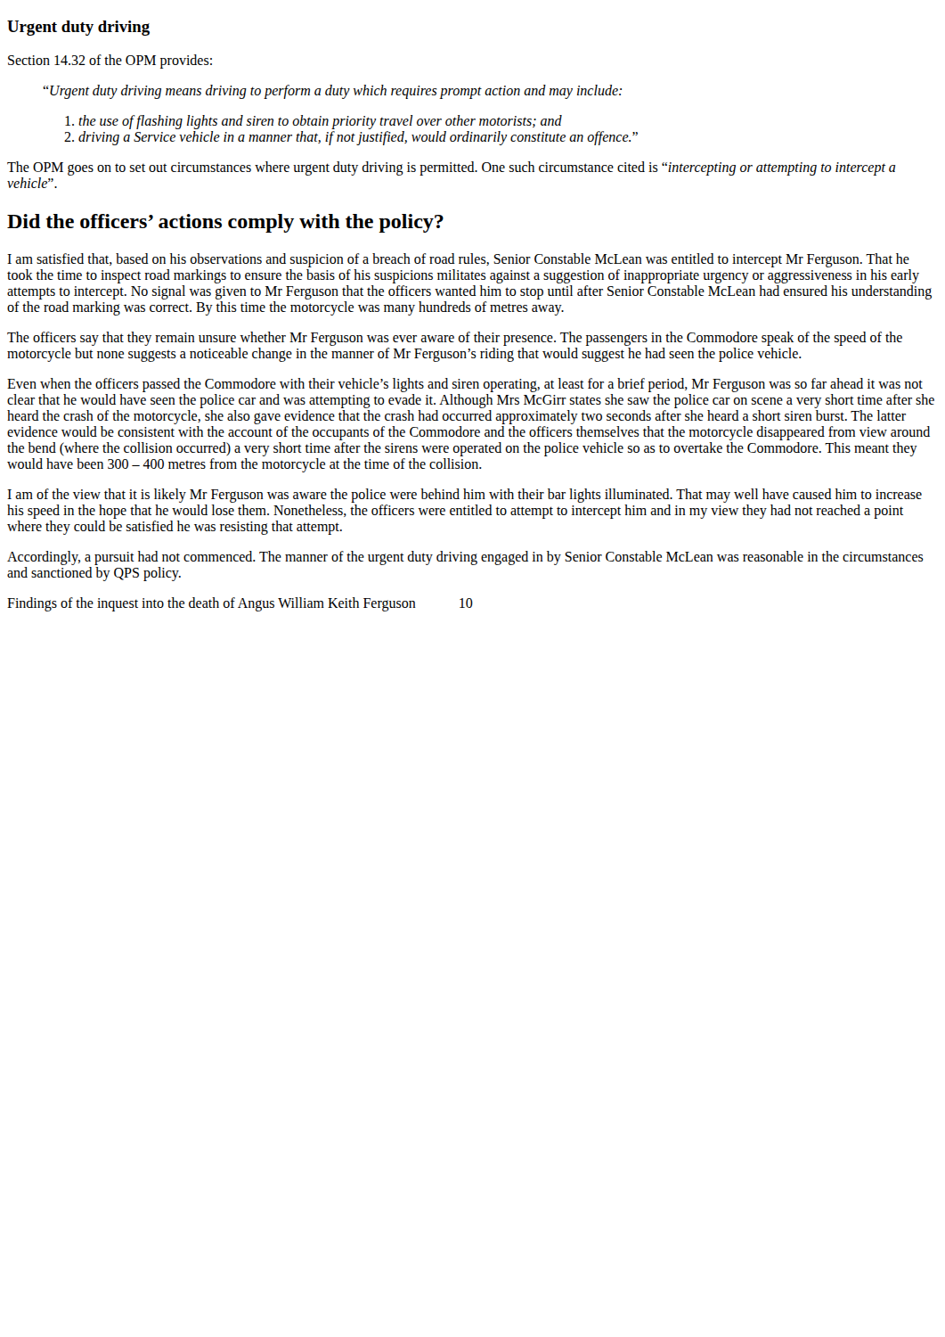Urgent duty driving
Section 14.32 of the OPM provides:
“Urgent duty driving means driving to perform a duty which requires prompt action and may include:
the use of flashing lights and siren to obtain priority travel over other motorists; and
driving a Service vehicle in a manner that, if not justified, would ordinarily constitute an offence.”
The OPM goes on to set out circumstances where urgent duty driving is permitted. One such circumstance cited is “intercepting or attempting to intercept a vehicle”.
Did the officers’ actions comply with the policy?
I am satisfied that, based on his observations and suspicion of a breach of road rules, Senior Constable McLean was entitled to intercept Mr Ferguson. That he took the time to inspect road markings to ensure the basis of his suspicions militates against a suggestion of inappropriate urgency or aggressiveness in his early attempts to intercept. No signal was given to Mr Ferguson that the officers wanted him to stop until after Senior Constable McLean had ensured his understanding of the road marking was correct. By this time the motorcycle was many hundreds of metres away.
The officers say that they remain unsure whether Mr Ferguson was ever aware of their presence. The passengers in the Commodore speak of the speed of the motorcycle but none suggests a noticeable change in the manner of Mr Ferguson’s riding that would suggest he had seen the police vehicle.
Even when the officers passed the Commodore with their vehicle’s lights and siren operating, at least for a brief period, Mr Ferguson was so far ahead it was not clear that he would have seen the police car and was attempting to evade it. Although Mrs McGirr states she saw the police car on scene a very short time after she heard the crash of the motorcycle, she also gave evidence that the crash had occurred approximately two seconds after she heard a short siren burst. The latter evidence would be consistent with the account of the occupants of the Commodore and the officers themselves that the motorcycle disappeared from view around the bend (where the collision occurred) a very short time after the sirens were operated on the police vehicle so as to overtake the Commodore. This meant they would have been 300 – 400 metres from the motorcycle at the time of the collision.
I am of the view that it is likely Mr Ferguson was aware the police were behind him with their bar lights illuminated. That may well have caused him to increase his speed in the hope that he would lose them. Nonetheless, the officers were entitled to attempt to intercept him and in my view they had not reached a point where they could be satisfied he was resisting that attempt.
Accordingly, a pursuit had not commenced. The manner of the urgent duty driving engaged in by Senior Constable McLean was reasonable in the circumstances and sanctioned by QPS policy.
Findings of the inquest into the death of Angus William Keith Ferguson 10